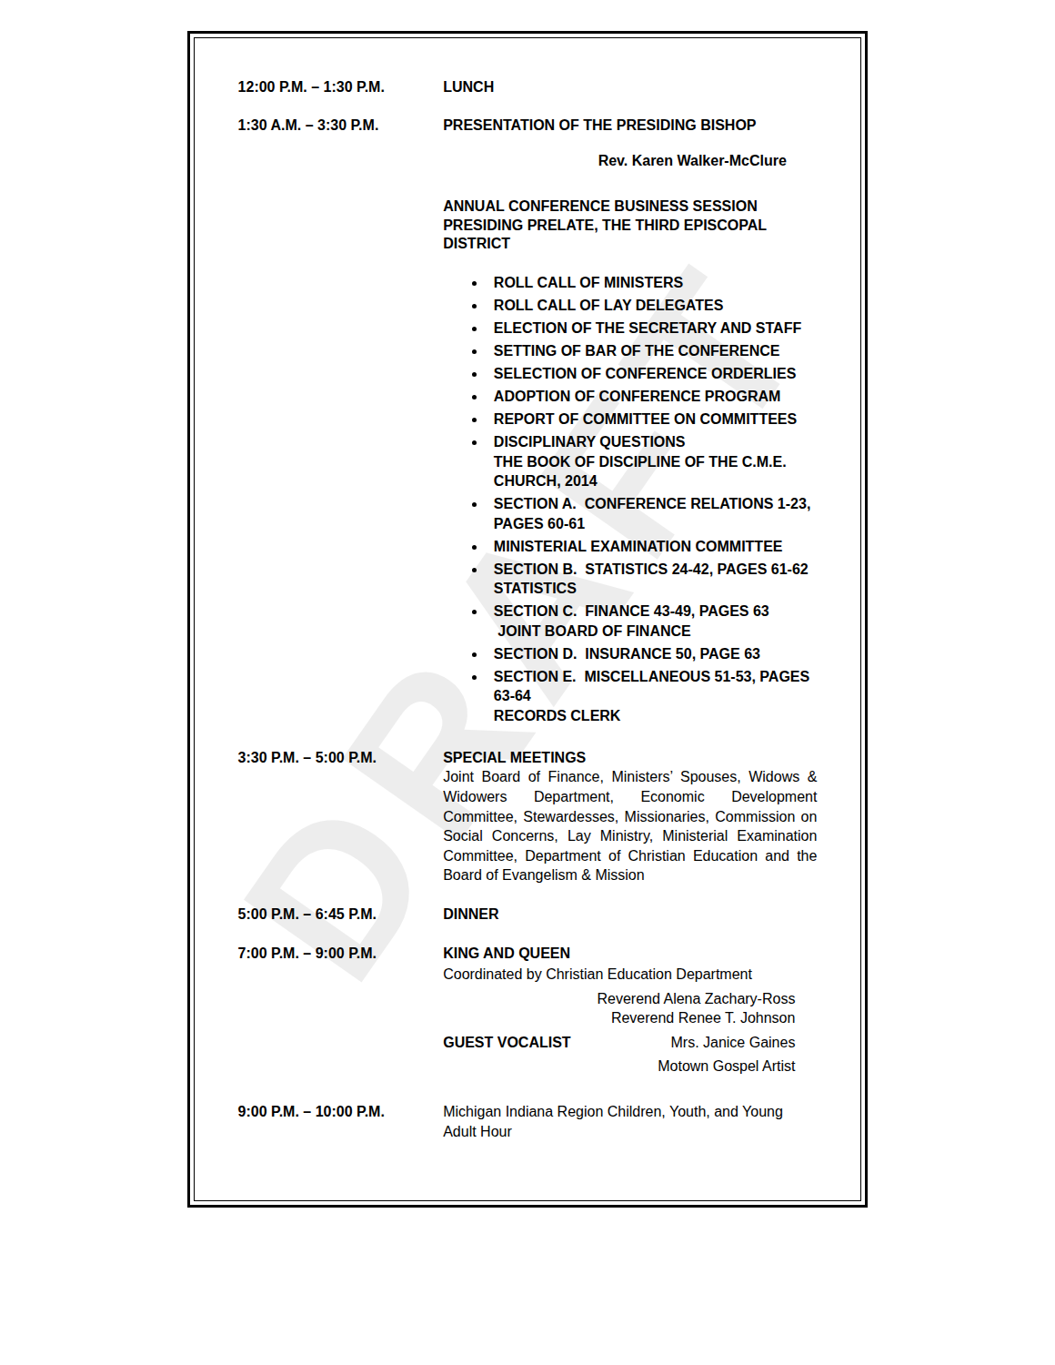DRAFT
12:00 P.M. – 1:30 P.M.
LUNCH
1:30 A.M. – 3:30 P.M.
PRESENTATION OF THE PRESIDING BISHOP
Rev. Karen Walker-McClure
ANNUAL CONFERENCE BUSINESS SESSION
PRESIDING PRELATE, THE THIRD EPISCOPAL DISTRICT
ROLL CALL OF MINISTERS
ROLL CALL OF LAY DELEGATES
ELECTION OF THE SECRETARY AND STAFF
SETTING OF BAR OF THE CONFERENCE
SELECTION OF CONFERENCE ORDERLIES
ADOPTION OF CONFERENCE PROGRAM
REPORT OF COMMITTEE ON COMMITTEES
DISCIPLINARY QUESTIONSTHE BOOK OF DISCIPLINE OF THE C.M.E. CHURCH, 2014
SECTION A. CONFERENCE RELATIONS 1-23,PAGES 60-61
MINISTERIAL EXAMINATION COMMITTEE
SECTION B. STATISTICS 24-42, PAGES 61-62STATISTICS
SECTION C. FINANCE 43-49, PAGES 63 JOINT BOARD OF FINANCE
SECTION D. INSURANCE 50, PAGE 63
SECTION E. MISCELLANEOUS 51-53, PAGES 63-64RECORDS CLERK
3:30 P.M. – 5:00 P.M.
SPECIAL MEETINGS
Joint Board of Finance, Ministers’ Spouses, Widows & Widowers Department, Economic Development Committee, Stewardesses, Missionaries, Commission on Social Concerns, Lay Ministry, Ministerial Examination Committee, Department of Christian Education and the Board of Evangelism & Mission
5:00 P.M. – 6:45 P.M.
DINNER
7:00 P.M. – 9:00 P.M.
KING AND QUEEN
Coordinated by Christian Education Department
Reverend Alena Zachary-Ross
Reverend Renee T. Johnson
GUEST VOCALIST
Mrs. Janice Gaines
Motown Gospel Artist
9:00 P.M. – 10:00 P.M.
Michigan Indiana Region Children, Youth, and Young Adult Hour